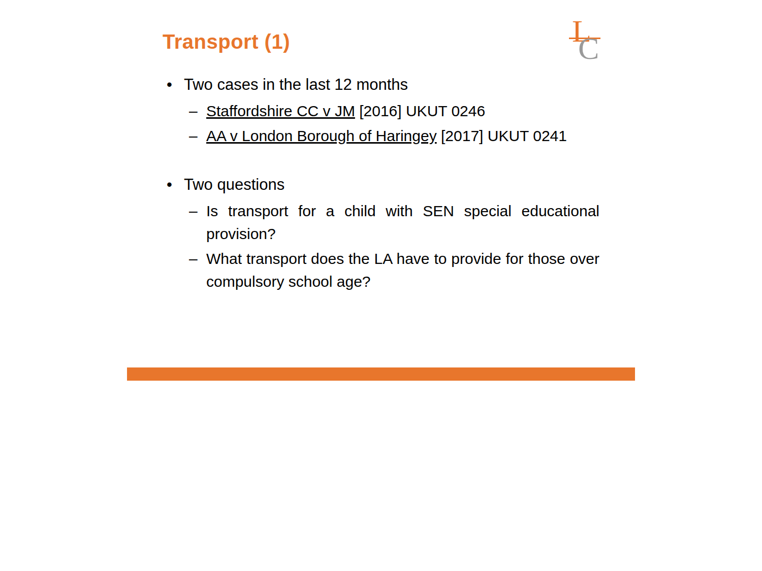L C
Transport (1)
Two cases in the last 12 months
Staffordshire CC v JM [2016] UKUT 0246
AA v London Borough of Haringey [2017] UKUT 0241
Two questions
Is transport for a child with SEN special educational provision?
What transport does the LA have to provide for those over compulsory school age?